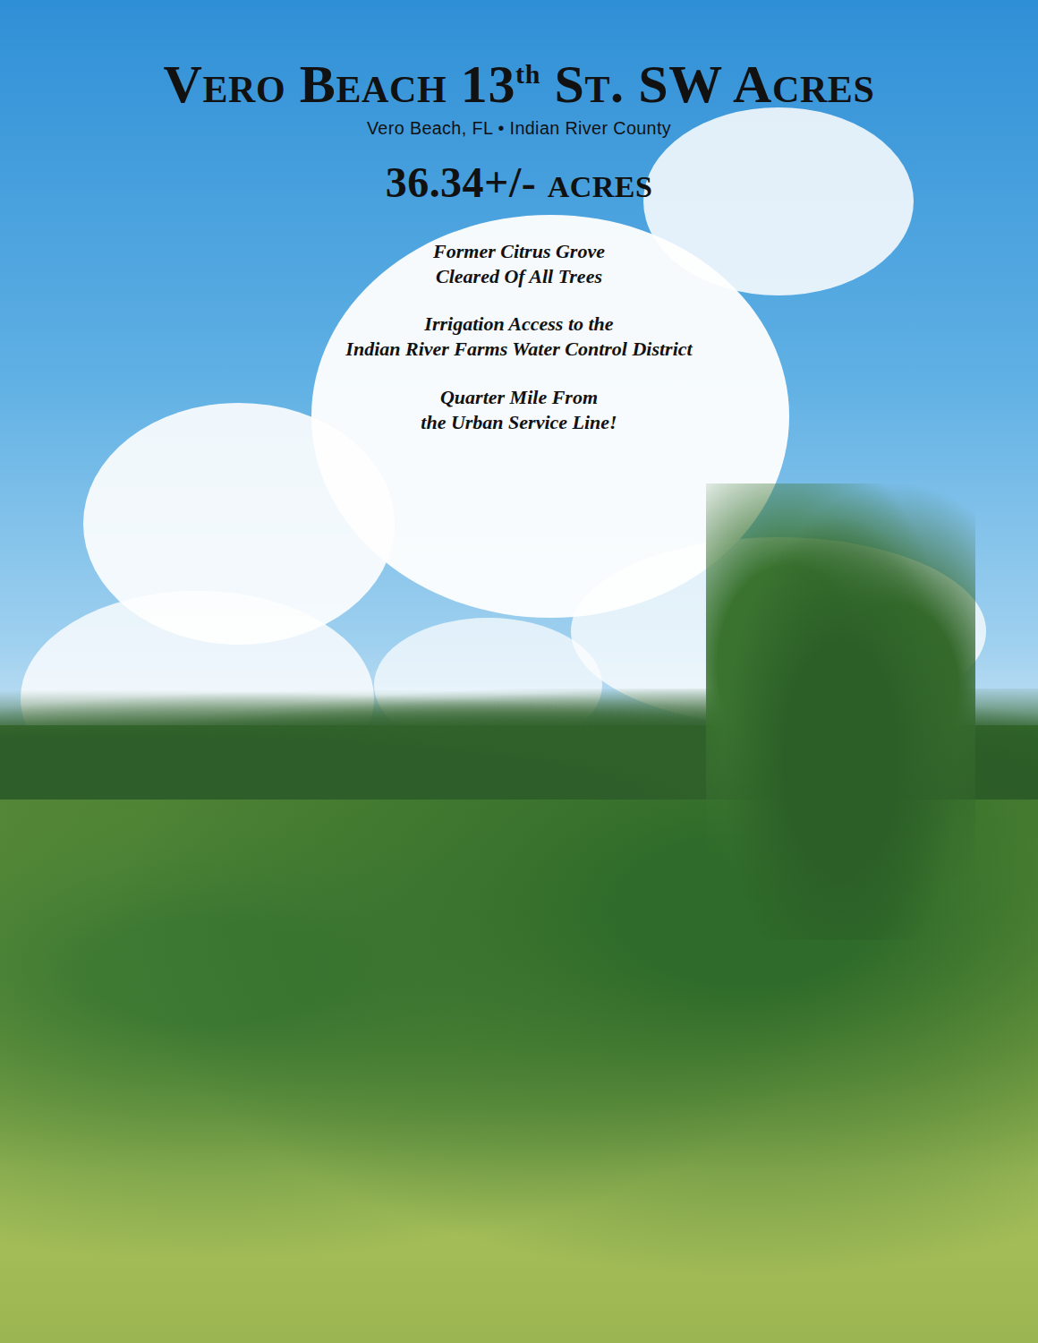Vero Beach 13th St. SW Acres
Vero Beach, FL • Indian River County
36.34+/- acres
Former Citrus Grove
Cleared Of All Trees
Irrigation Access to the
Indian River Farms Water Control District
Quarter Mile From
the Urban Service Line!